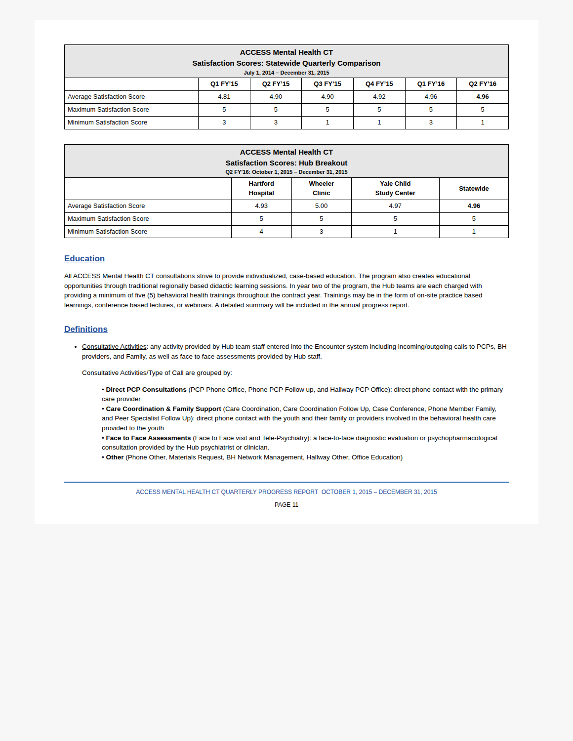| ACCESS Mental Health CT Satisfaction Scores: Statewide Quarterly Comparison July 1, 2014 – December 31, 2015 |
| | Q1 FY’15 | Q2 FY’15 | Q3 FY’15 | Q4 FY’15 | Q1 FY’16 | Q2 FY’16 |
| Average Satisfaction Score | 4.81 | 4.90 | 4.90 | 4.92 | 4.96 | 4.96 |
| Maximum Satisfaction Score | 5 | 5 | 5 | 5 | 5 | 5 |
| Minimum Satisfaction Score | 3 | 3 | 1 | 1 | 3 | 1 |
| ACCESS Mental Health CT Satisfaction Scores: Hub Breakout Q2 FY’16: October 1, 2015 – December 31, 2015 |
| | Hartford Hospital | Wheeler Clinic | Yale Child Study Center | Statewide |
| Average Satisfaction Score | 4.93 | 5.00 | 4.97 | 4.96 |
| Maximum Satisfaction Score | 5 | 5 | 5 | 5 |
| Minimum Satisfaction Score | 4 | 3 | 1 | 1 |
Education
All ACCESS Mental Health CT consultations strive to provide individualized, case-based education. The program also creates educational opportunities through traditional regionally based didactic learning sessions. In year two of the program, the Hub teams are each charged with providing a minimum of five (5) behavioral health trainings throughout the contract year. Trainings may be in the form of on-site practice based learnings, conference based lectures, or webinars. A detailed summary will be included in the annual progress report.
Definitions
Consultative Activities: any activity provided by Hub team staff entered into the Encounter system including incoming/outgoing calls to PCPs, BH providers, and Family, as well as face to face assessments provided by Hub staff.
Consultative Activities/Type of Call are grouped by:
• Direct PCP Consultations (PCP Phone Office, Phone PCP Follow up, and Hallway PCP Office): direct phone contact with the primary care provider
• Care Coordination & Family Support (Care Coordination, Care Coordination Follow Up, Case Conference, Phone Member Family, and Peer Specialist Follow Up): direct phone contact with the youth and their family or providers involved in the behavioral health care provided to the youth
• Face to Face Assessments (Face to Face visit and Tele-Psychiatry): a face-to-face diagnostic evaluation or psychopharmacological consultation provided by the Hub psychiatrist or clinician.
• Other (Phone Other, Materials Request, BH Network Management, Hallway Other, Office Education)
ACCESS MENTAL HEALTH CT QUARTERLY PROGRESS REPORT OCTOBER 1, 2015 – DECEMBER 31, 2015
PAGE 11